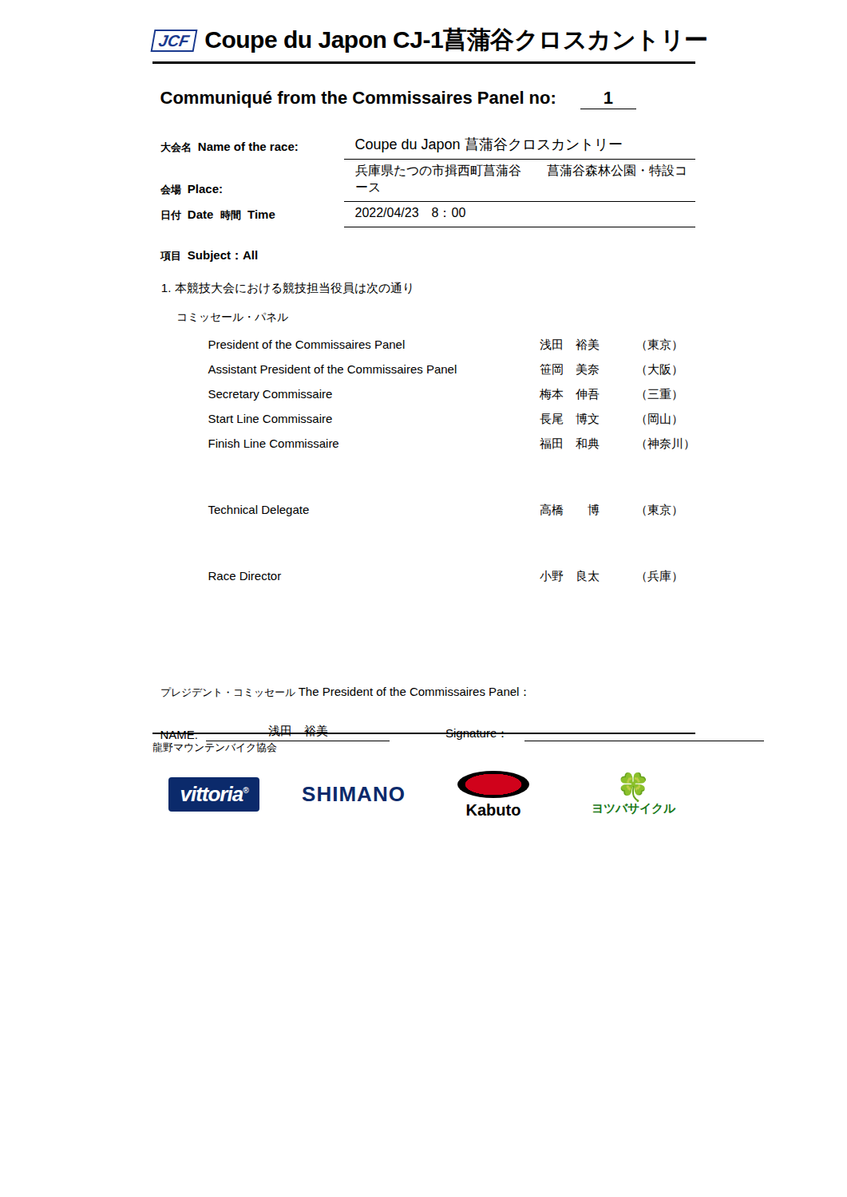JCF Coupe du Japon CJ-1菖蒲谷クロスカントリー
Communiqué from the Commissaires Panel no:1
| 大会名 Name of the race: | Coupe du Japon 菖蒲谷クロスカントリー |
| 会場 Place: | 兵庫県たつの市揖西町菖蒲谷 菖蒲谷森林公園・特設コース |
| 日付 Date 時間 Time | 2022/04/23 8：00 |
項目 Subject：All
本競技大会における競技担当役員は次の通り
コミッセール・パネル
| President of the Commissaires Panel | 浅田 裕美 | （東京） |
| Assistant President of the Commissaires Panel | 笹岡 美奈 | （大阪） |
| Secretary Commissaire | 梅本 伸吾 | （三重） |
| Start Line Commissaire | 長尾 博文 | （岡山） |
| Finish Line Commissaire | 福田 和典 | （神奈川） |
| Technical Delegate | 高橋 博 | （東京） |
| Race Director | 小野 良太 | （兵庫） |
プレジデント・コミッセール The President of the Commissaires Panel：
NAME: 浅田　裕美 Signature：
龍野マウンテンバイク協会
vittoria®
SHIMANO
Kabuto
🍀 ヨツバサイクル